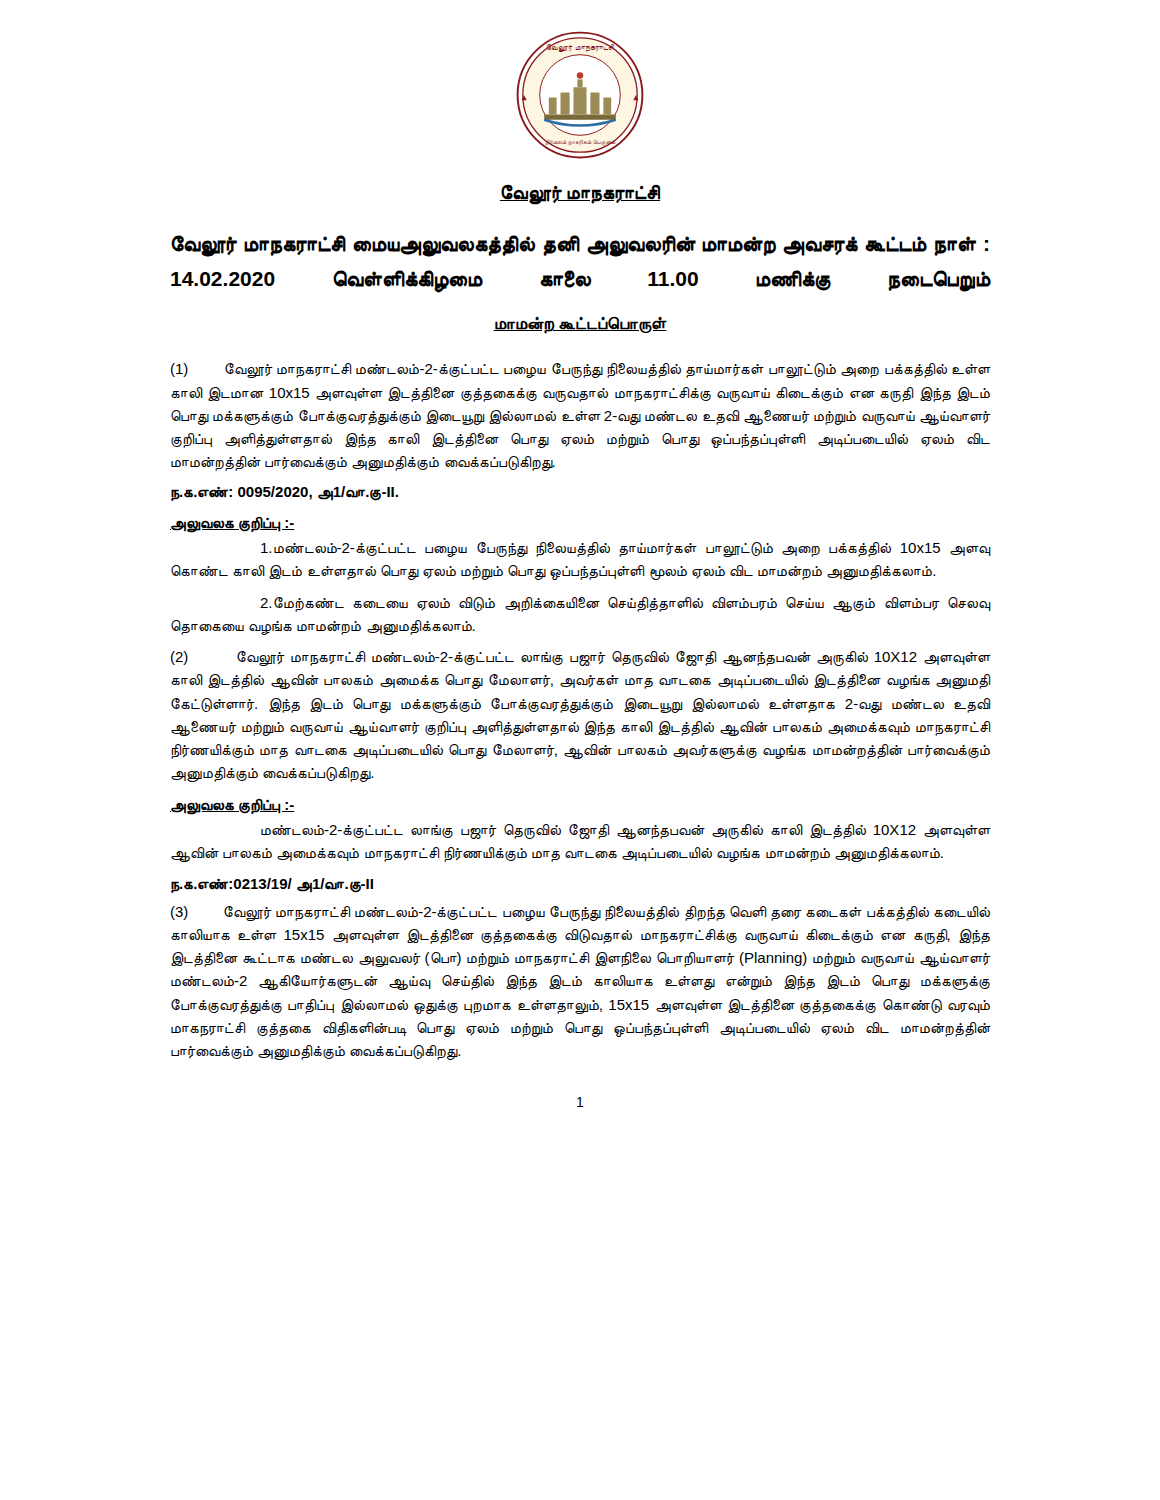வேலூர் மாநகராட்சி நிர்மலம் நாகரிகம் பெருமை
வேலூர் மாநகராட்சி
வேலூர் மாநகராட்சி மையஅலுவலகத்தில் தனி அலுவலரின் மாமன்ற அவசரக் கூட்டம் நாள் : 14.02.2020 வெள்ளிக்கிழமை காலை 11.00 மணிக்கு நடைபெறும்
மாமன்ற கூட்டப்பொருள்
(1) வேலூர் மாநகராட்சி மண்டலம்-2-க்குட்பட்ட பழைய பேருந்து நிலையத்தில் தாய்மார்கள் பாலூட்டும் அறை பக்கத்தில் உள்ள காலி இடமான 10x15 அளவுள்ள இடத்தினை குத்தகைக்கு வருவதால் மாநகராட்சிக்கு வருவாய் கிடைக்கும் என கருதி இந்த இடம் பொது மக்களுக்கும் போக்குவரத்துக்கும் இடையூறு இல்லாமல் உள்ள 2-வது மண்டல உதவி ஆணையர் மற்றும் வருவாய் ஆய்வாளர் குறிப்பு அளித்துள்ளதால் இந்த காலி இடத்தினை பொது ஏலம் மற்றும் பொது ஒப்பந்தப்புள்ளி அடிப்படையில் ஏலம் விட மாமன்றத்தின் பார்வைக்கும் அனுமதிக்கும் வைக்கப்படுகிறது.
ந.க.எண்: 0095/2020, அ1/வா.கு-II.
அலுவலக குறிப்பு :-
1.மண்டலம்-2-க்குட்பட்ட பழைய பேருந்து நிலையத்தில் தாய்மார்கள் பாலூட்டும் அறை பக்கத்தில் 10x15 அளவு கொண்ட காலி இடம் உள்ளதால் பொது ஏலம் மற்றும் பொது ஒப்பந்தப்புள்ளி மூலம் ஏலம் விட மாமன்றம் அனுமதிக்கலாம்.
2.மேற்கண்ட கடையை ஏலம் விடும் அறிக்கையினை செய்தித்தாளில் விளம்பரம் செய்ய ஆகும் விளம்பர செலவு தொகையை வழங்க மாமன்றம் அனுமதிக்கலாம்.
(2) வேலூர் மாநகராட்சி மண்டலம்-2-க்குட்பட்ட லாங்கு பஜார் தெருவில் ஜோதி ஆனந்தபவன் அருகில் 10X12 அளவுள்ள காலி இடத்தில் ஆவின் பாலகம் அமைக்க பொது மேலாளர், அவர்கள் மாத வாடகை அடிப்படையில் இடத்தினை வழங்க அனுமதி கேட்டுள்ளார். இந்த இடம் பொது மக்களுக்கும் போக்குவரத்துக்கும் இடையூறு இல்லாமல் உள்ளதாக 2-வது மண்டல உதவி ஆணையர் மற்றும் வருவாய் ஆய்வாளர் குறிப்பு அளித்துள்ளதால் இந்த காலி இடத்தில் ஆவின் பாலகம் அமைக்கவும் மாநகராட்சி நிர்ணயிக்கும் மாத வாடகை அடிப்படையில் பொது மேலாளர், ஆவின் பாலகம் அவர்களுக்கு வழங்க மாமன்றத்தின் பார்வைக்கும் அனுமதிக்கும் வைக்கப்படுகிறது.
அலுவலக குறிப்பு :-
மண்டலம்-2-க்குட்பட்ட லாங்கு பஜார் தெருவில் ஜோதி ஆனந்தபவன் அருகில் காலி இடத்தில் 10X12 அளவுள்ள ஆவின் பாலகம் அமைக்கவும் மாநகராட்சி நிர்ணயிக்கும் மாத வாடகை அடிப்படையில் வழங்க மாமன்றம் அனுமதிக்கலாம்.
ந.க.எண்:0213/19/ அ1/வா.கு-II
(3) வேலூர் மாநகராட்சி மண்டலம்-2-க்குட்பட்ட பழைய பேருந்து நிலையத்தில் திறந்த வெளி தரை கடைகள் பக்கத்தில் கடையில் காலியாக உள்ள 15x15 அளவுள்ள இடத்தினை குத்தகைக்கு விடுவதால் மாநகராட்சிக்கு வருவாய் கிடைக்கும் என கருதி, இந்த இடத்தினை கூட்டாக மண்டல அலுவலர் (பொ) மற்றும் மாநகராட்சி இளநிலை பொறியாளர் (Planning) மற்றும் வருவாய் ஆய்வாளர் மண்டலம்-2 ஆகியோர்களுடன் ஆய்வு செய்தில் இந்த இடம் காலியாக உள்ளது என்றும் இந்த இடம் பொது மக்களுக்கு போக்குவரத்துக்கு பாதிப்பு இல்லாமல் ஒதுக்கு புறமாக உள்ளதாலும், 15x15 அளவுள்ள இடத்தினை குத்தகைக்கு கொண்டு வரவும் மாகநராட்சி குத்தகை விதிகளின்படி பொது ஏலம் மற்றும் பொது ஒப்பந்தப்புள்ளி அடிப்படையில் ஏலம் விட மாமன்றத்தின் பார்வைக்கும் அனுமதிக்கும் வைக்கப்படுகிறது.
1